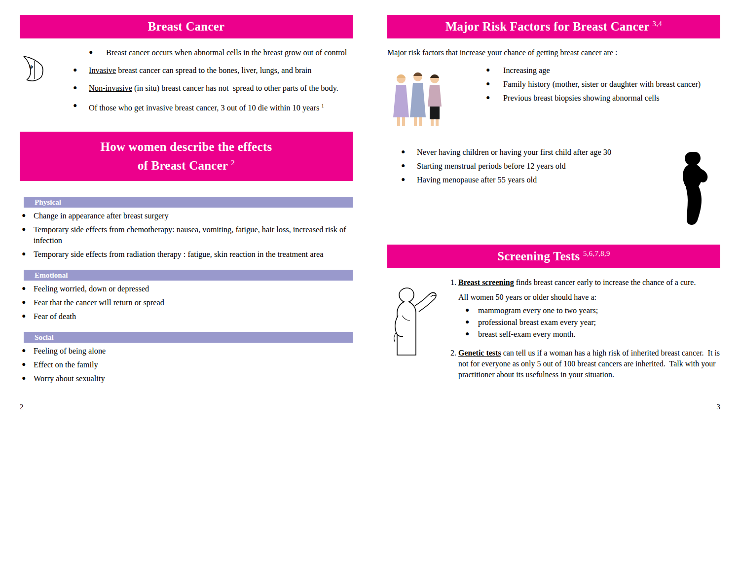Breast Cancer
*
Breast cancer occurs when abnormal cells in the breast grow out of control
Invasive breast cancer can spread to the bones, liver, lungs, and brain
Non-invasive (in situ) breast cancer has not spread to other parts of the body.
Of those who get invasive breast cancer, 3 out of 10 die within 10 years 1
How women describe the effects
of Breast Cancer 2
Physical
Change in appearance after breast surgery
Temporary side effects from chemotherapy: nausea, vomiting, fatigue, hair loss, increased risk of infection
Temporary side effects from radiation therapy : fatigue, skin reaction in the treatment area
Emotional
Feeling worried, down or depressed
Fear that the cancer will return or spread
Fear of death
Social
Feeling of being alone
Effect on the family
Worry about sexuality
2
Major Risk Factors for Breast Cancer 3,4
Major risk factors that increase your chance of getting breast cancer are :
Increasing age
Family history (mother, sister or daughter with breast cancer)
Previous breast biopsies showing abnormal cells
Never having children or having your first child after age 30
Starting menstrual periods before 12 years old
Having menopause after 55 years old
Screening Tests 5,6,7,8,9
Breast screening finds breast cancer early to increase the chance of a cure.
All women 50 years or older should have a:
mammogram every one to two years;
professional breast exam every year;
breast self-exam every month.
Genetic tests can tell us if a woman has a high risk of inherited breast cancer. It is not for everyone as only 5 out of 100 breast cancers are inherited. Talk with your practitioner about its usefulness in your situation.
3